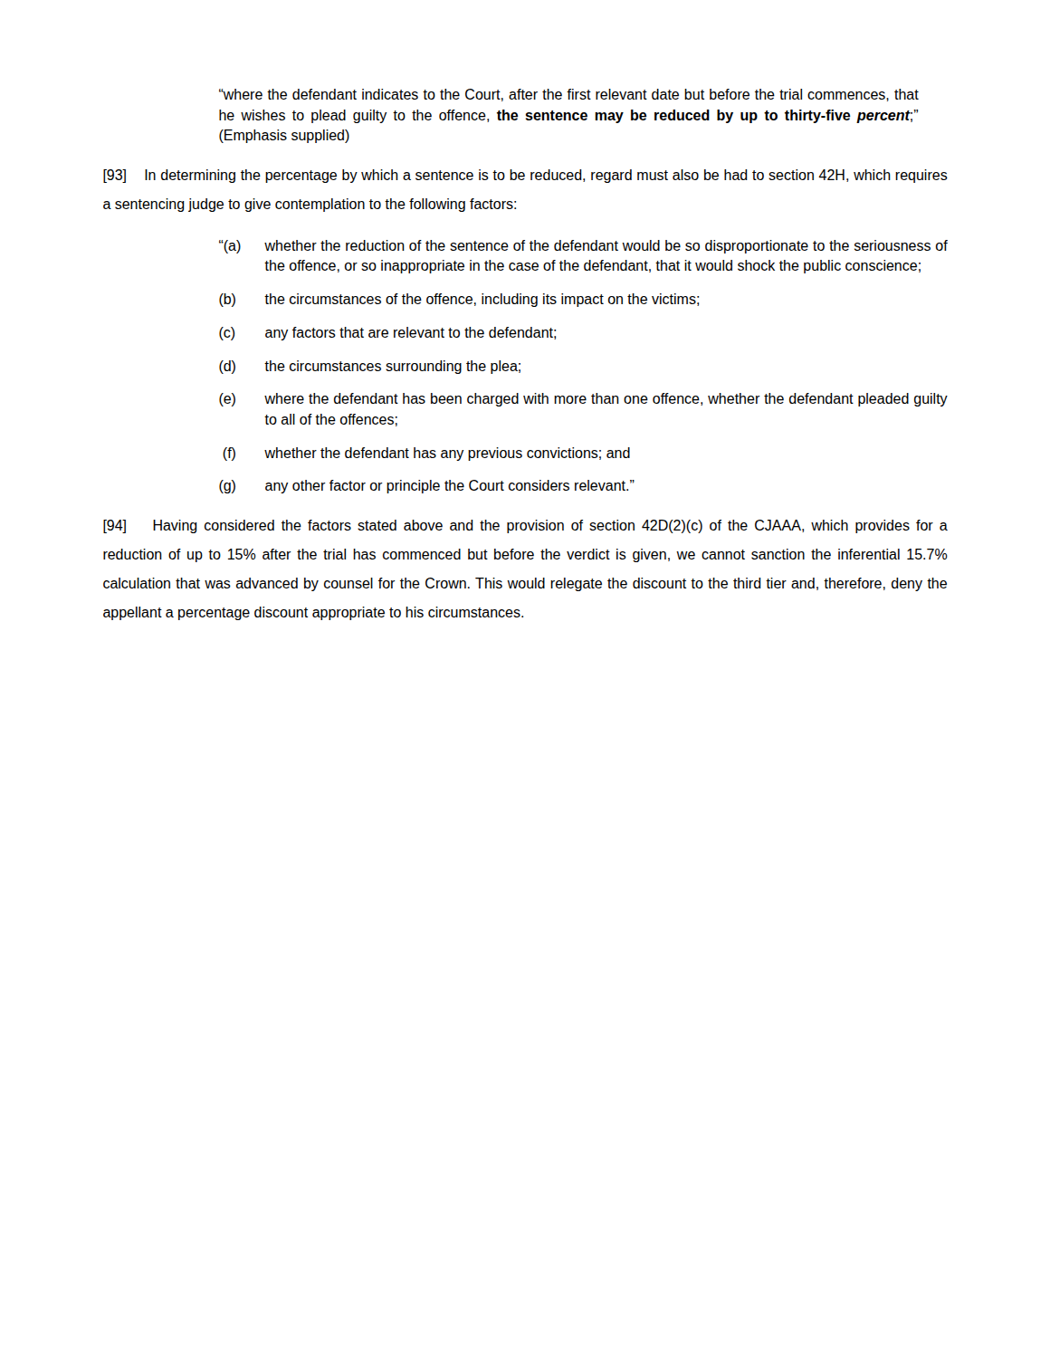“where the defendant indicates to the Court, after the first relevant date but before the trial commences, that he wishes to plead guilty to the offence, the sentence may be reduced by up to thirty-five percent;” (Emphasis supplied)
[93] In determining the percentage by which a sentence is to be reduced, regard must also be had to section 42H, which requires a sentencing judge to give contemplation to the following factors:
“(a)
whether the reduction of the sentence of the defendant would be so disproportionate to the seriousness of the offence, or so inappropriate in the case of the defendant, that it would shock the public conscience;
(b)
the circumstances of the offence, including its impact on the victims;
(c)
any factors that are relevant to the defendant;
(d)
the circumstances surrounding the plea;
(e)
where the defendant has been charged with more than one offence, whether the defendant pleaded guilty to all of the offences;
(f)
whether the defendant has any previous convictions; and
(g)
any other factor or principle the Court considers relevant.”
[94] Having considered the factors stated above and the provision of section 42D(2)(c) of the CJAAA, which provides for a reduction of up to 15% after the trial has commenced but before the verdict is given, we cannot sanction the inferential 15.7% calculation that was advanced by counsel for the Crown. This would relegate the discount to the third tier and, therefore, deny the appellant a percentage discount appropriate to his circumstances.